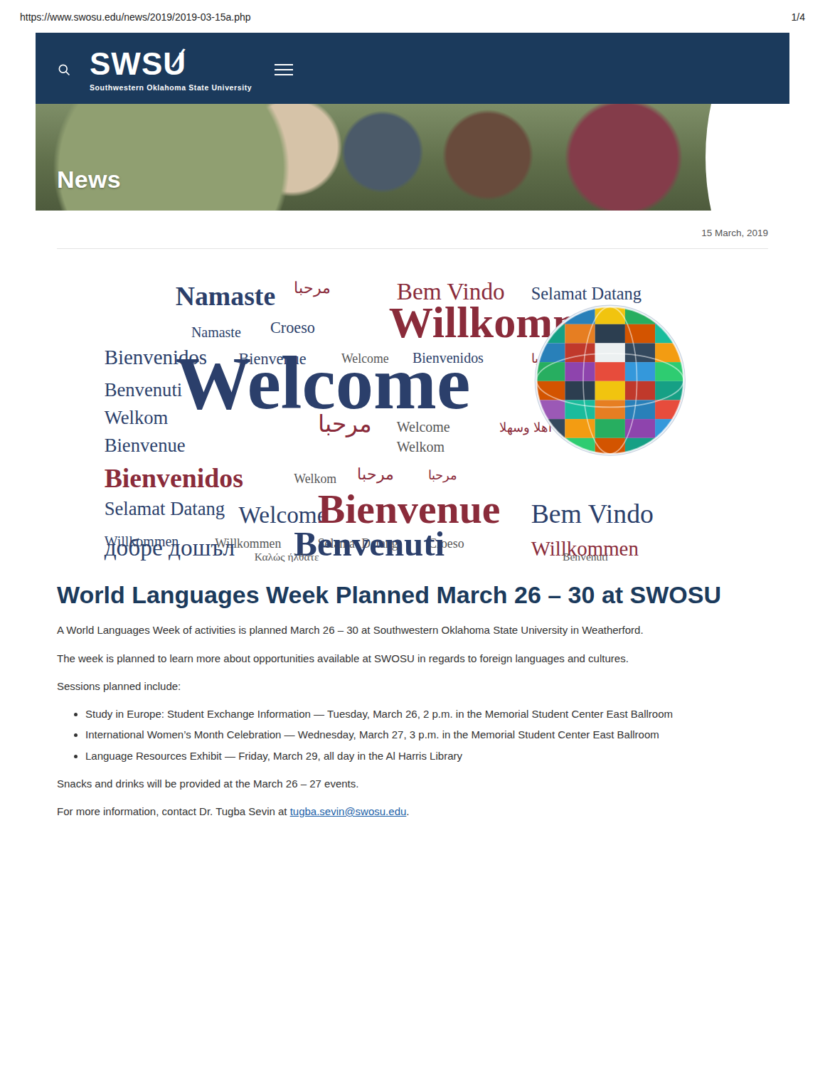https://www.swosu.edu/news/2019/2019-03-15a.php 1/4
SW/SU Southwestern Oklahoma State University
News
15 March, 2019
Namaste مرحبا Bem Vindo Selamat Datang Willkommen Namaste Croeso Bienvenidos Bienvenue Welcome Bienvenidos مرحبا Welcome Benvenuti Welkom Bienvenue مرحبا Welcome Welkom أهلا وسهلا Bienvenidos Welkom مرحبا مرحبا Selamat Datang Welcome Bienvenue Bem Vindo Willkommen Willkommen Selamat Datang Croeso добре дошъл Benvenuti Willkommen Καλώς ήλθατε Benvenuti
World Languages Week Planned March 26 – 30 at SWOSU
A World Languages Week of activities is planned March 26 – 30 at Southwestern Oklahoma State University in Weatherford.
The week is planned to learn more about opportunities available at SWOSU in regards to foreign languages and cultures.
Sessions planned include:
Study in Europe: Student Exchange Information — Tuesday, March 26, 2 p.m. in the Memorial Student Center East Ballroom
International Women’s Month Celebration — Wednesday, March 27, 3 p.m. in the Memorial Student Center East Ballroom
Language Resources Exhibit — Friday, March 29, all day in the Al Harris Library
Snacks and drinks will be provided at the March 26 – 27 events.
For more information, contact Dr. Tugba Sevin at tugba.sevin@swosu.edu.